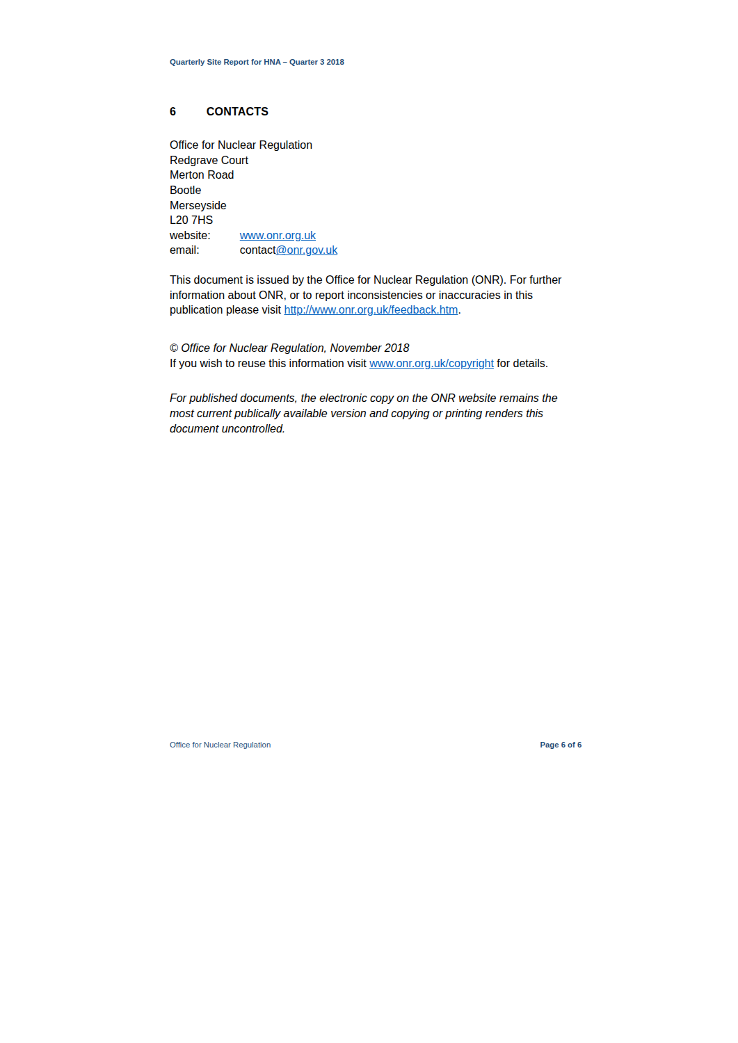Quarterly Site Report for HNA – Quarter 3 2018
6 CONTACTS
Office for Nuclear Regulation
Redgrave Court
Merton Road
Bootle
Merseyside
L20 7HS
website: www.onr.org.uk
email: contact@onr.gov.uk
This document is issued by the Office for Nuclear Regulation (ONR). For further information about ONR, or to report inconsistencies or inaccuracies in this publication please visit http://www.onr.org.uk/feedback.htm.
© Office for Nuclear Regulation, November 2018
If you wish to reuse this information visit www.onr.org.uk/copyright for details.
For published documents, the electronic copy on the ONR website remains the most current publically available version and copying or printing renders this document uncontrolled.
Office for Nuclear Regulation Page 6 of 6